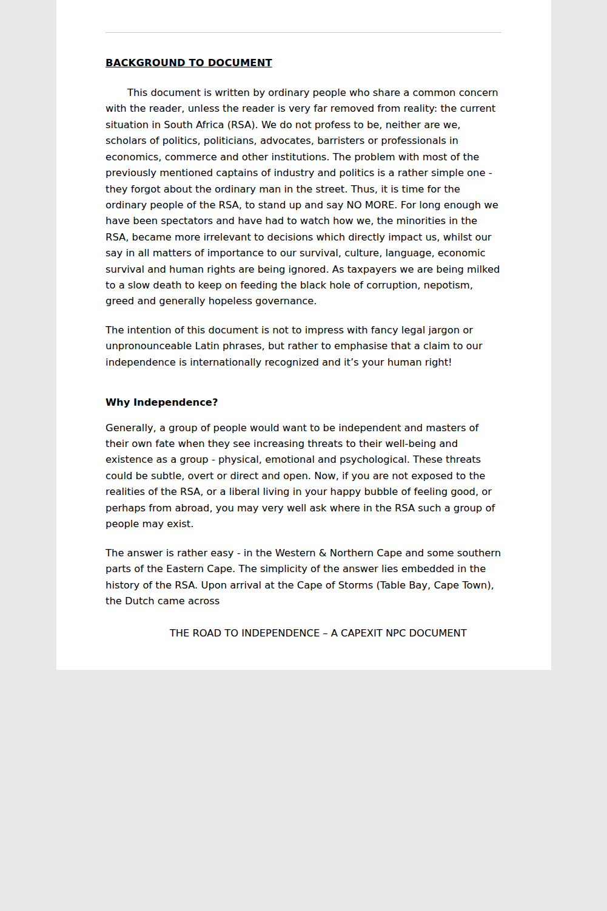BACKGROUND TO DOCUMENT
This document is written by ordinary people who share a common concern with the reader, unless the reader is very far removed from reality: the current situation in South Africa (RSA). We do not profess to be, neither are we, scholars of politics, politicians, advocates, barristers or professionals in economics, commerce and other institutions. The problem with most of the previously mentioned captains of industry and politics is a rather simple one - they forgot about the ordinary man in the street. Thus, it is time for the ordinary people of the RSA, to stand up and say NO MORE. For long enough we have been spectators and have had to watch how we, the minorities in the RSA, became more irrelevant to decisions which directly impact us, whilst our say in all matters of importance to our survival, culture, language, economic survival and human rights are being ignored. As taxpayers we are being milked to a slow death to keep on feeding the black hole of corruption, nepotism, greed and generally hopeless governance.
The intention of this document is not to impress with fancy legal jargon or unpronounceable Latin phrases, but rather to emphasise that a claim to our independence is internationally recognized and it’s your human right!
Why Independence?
Generally, a group of people would want to be independent and masters of their own fate when they see increasing threats to their well-being and existence as a group - physical, emotional and psychological. These threats could be subtle, overt or direct and open. Now, if you are not exposed to the realities of the RSA, or a liberal living in your happy bubble of feeling good, or perhaps from abroad, you may very well ask where in the RSA such a group of people may exist.
The answer is rather easy - in the Western & Northern Cape and some southern parts of the Eastern Cape. The simplicity of the answer lies embedded in the history of the RSA. Upon arrival at the Cape of Storms (Table Bay, Cape Town), the Dutch came across
THE ROAD TO INDEPENDENCE – A CAPEXIT NPC DOCUMENT